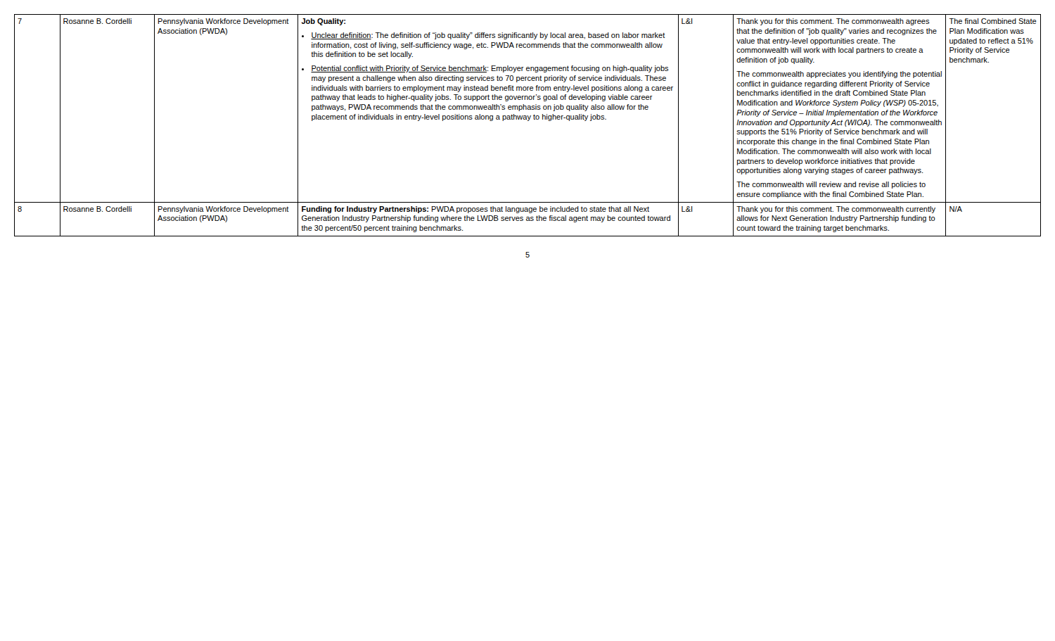| 7 | Rosanne B. Cordelli | Pennsylvania Workforce Development Association (PWDA) | Job Quality: Unclear definition : The definition of “job quality” differs significantly by local area, based on labor market information, cost of living, self-sufficiency wage, etc. PWDA recommends that the commonwealth allow this definition to be set locally. Potential conflict with Priority of Service benchmark : Employer engagement focusing on high-quality jobs may present a challenge when also directing services to 70 percent priority of service individuals. These individuals with barriers to employment may instead benefit more from entry-level positions along a career pathway that leads to higher-quality jobs. To support the governor’s goal of developing viable career pathways, PWDA recommends that the commonwealth’s emphasis on job quality also allow for the placement of individuals in entry-level positions along a pathway to higher-quality jobs. | L&I | Thank you for this comment. The commonwealth agrees that the definition of "job quality" varies and recognizes the value that entry-level opportunities create. The commonwealth will work with local partners to create a definition of job quality. The commonwealth appreciates you identifying the potential conflict in guidance regarding different Priority of Service benchmarks identified in the draft Combined State Plan Modification and Workforce System Policy (WSP) 05-2015, Priority of Service – Initial Implementation of the Workforce Innovation and Opportunity Act (WIOA). The commonwealth supports the 51% Priority of Service benchmark and will incorporate this change in the final Combined State Plan Modification. The commonwealth will also work with local partners to develop workforce initiatives that provide opportunities along varying stages of career pathways. The commonwealth will review and revise all policies to ensure compliance with the final Combined State Plan. | The final Combined State Plan Modification was updated to reflect a 51% Priority of Service benchmark. |
| 8 | Rosanne B. Cordelli | Pennsylvania Workforce Development Association (PWDA) | Funding for Industry Partnerships: PWDA proposes that language be included to state that all Next Generation Industry Partnership funding where the LWDB serves as the fiscal agent may be counted toward the 30 percent/50 percent training benchmarks. | L&I | Thank you for this comment. The commonwealth currently allows for Next Generation Industry Partnership funding to count toward the training target benchmarks. | N/A |
5